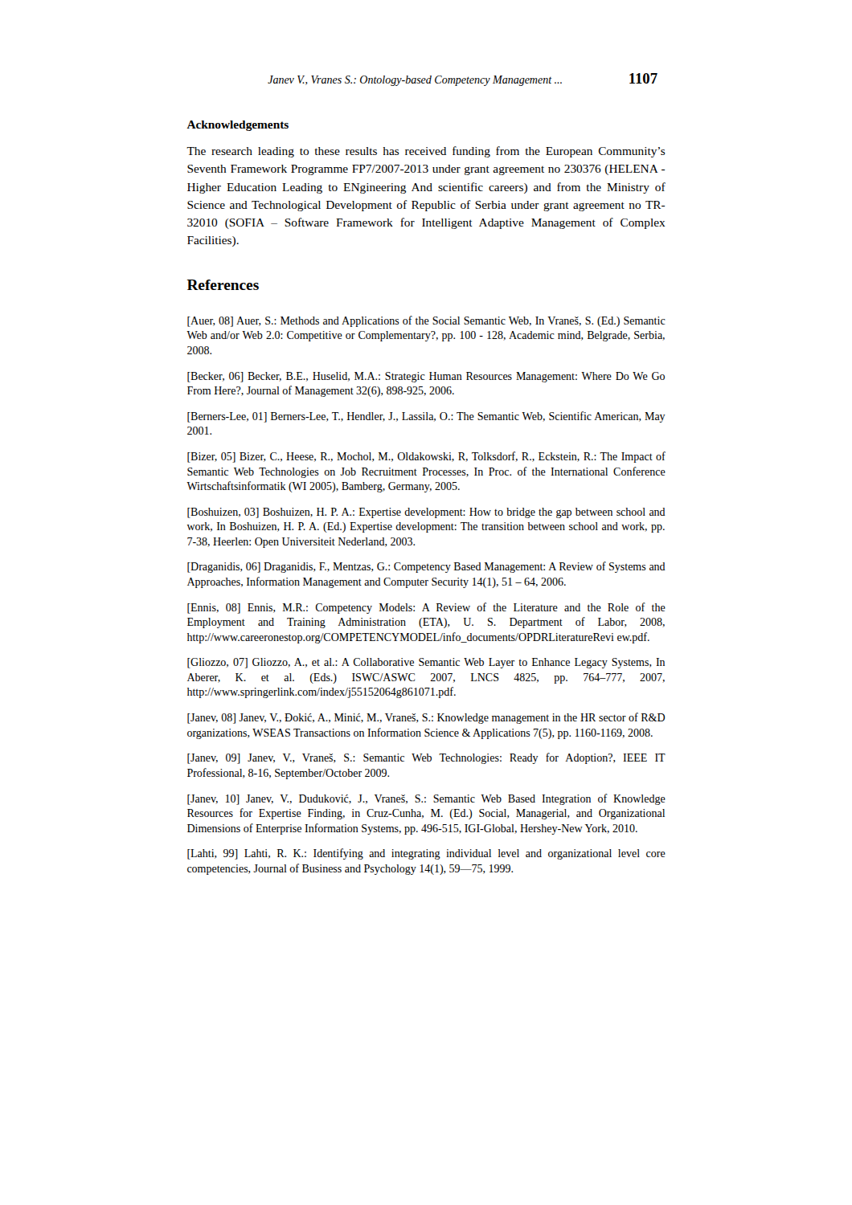Janev V., Vranes S.: Ontology-based Competency Management ...
1107
Acknowledgements
The research leading to these results has received funding from the European Community’s Seventh Framework Programme FP7/2007-2013 under grant agreement no 230376 (HELENA - Higher Education Leading to ENgineering And scientific careers) and from the Ministry of Science and Technological Development of Republic of Serbia under grant agreement no TR-32010 (SOFIA – Software Framework for Intelligent Adaptive Management of Complex Facilities).
References
[Auer, 08] Auer, S.: Methods and Applications of the Social Semantic Web, In Vraneš, S. (Ed.) Semantic Web and/or Web 2.0: Competitive or Complementary?, pp. 100 - 128, Academic mind, Belgrade, Serbia, 2008.
[Becker, 06] Becker, B.E., Huselid, M.A.: Strategic Human Resources Management: Where Do We Go From Here?, Journal of Management 32(6), 898-925, 2006.
[Berners-Lee, 01] Berners-Lee, T., Hendler, J., Lassila, O.: The Semantic Web, Scientific American, May 2001.
[Bizer, 05] Bizer, C., Heese, R., Mochol, M., Oldakowski, R, Tolksdorf, R., Eckstein, R.: The Impact of Semantic Web Technologies on Job Recruitment Processes, In Proc. of the International Conference Wirtschaftsinformatik (WI 2005), Bamberg, Germany, 2005.
[Boshuizen, 03] Boshuizen, H. P. A.: Expertise development: How to bridge the gap between school and work, In Boshuizen, H. P. A. (Ed.) Expertise development: The transition between school and work, pp. 7-38, Heerlen: Open Universiteit Nederland, 2003.
[Draganidis, 06] Draganidis, F., Mentzas, G.: Competency Based Management: A Review of Systems and Approaches, Information Management and Computer Security 14(1), 51 – 64, 2006.
[Ennis, 08] Ennis, M.R.: Competency Models: A Review of the Literature and the Role of the Employment and Training Administration (ETA), U. S. Department of Labor, 2008, http://www.careeronestop.org/COMPETENCYMODEL/info_documents/OPDRLiteratureRevi ew.pdf.
[Gliozzo, 07] Gliozzo, A., et al.: A Collaborative Semantic Web Layer to Enhance Legacy Systems, In Aberer, K. et al. (Eds.) ISWC/ASWC 2007, LNCS 4825, pp. 764–777, 2007, http://www.springerlink.com/index/j55152064g861071.pdf.
[Janev, 08] Janev, V., Đokić, A., Minić, M., Vraneš, S.: Knowledge management in the HR sector of R&D organizations, WSEAS Transactions on Information Science & Applications 7(5), pp. 1160-1169, 2008.
[Janev, 09] Janev, V., Vraneš, S.: Semantic Web Technologies: Ready for Adoption?, IEEE IT Professional, 8-16, September/October 2009.
[Janev, 10] Janev, V., Duduković, J., Vraneš, S.: Semantic Web Based Integration of Knowledge Resources for Expertise Finding, in Cruz-Cunha, M. (Ed.) Social, Managerial, and Organizational Dimensions of Enterprise Information Systems, pp. 496-515, IGI-Global, Hershey-New York, 2010.
[Lahti, 99] Lahti, R. K.: Identifying and integrating individual level and organizational level core competencies, Journal of Business and Psychology 14(1), 59—75, 1999.